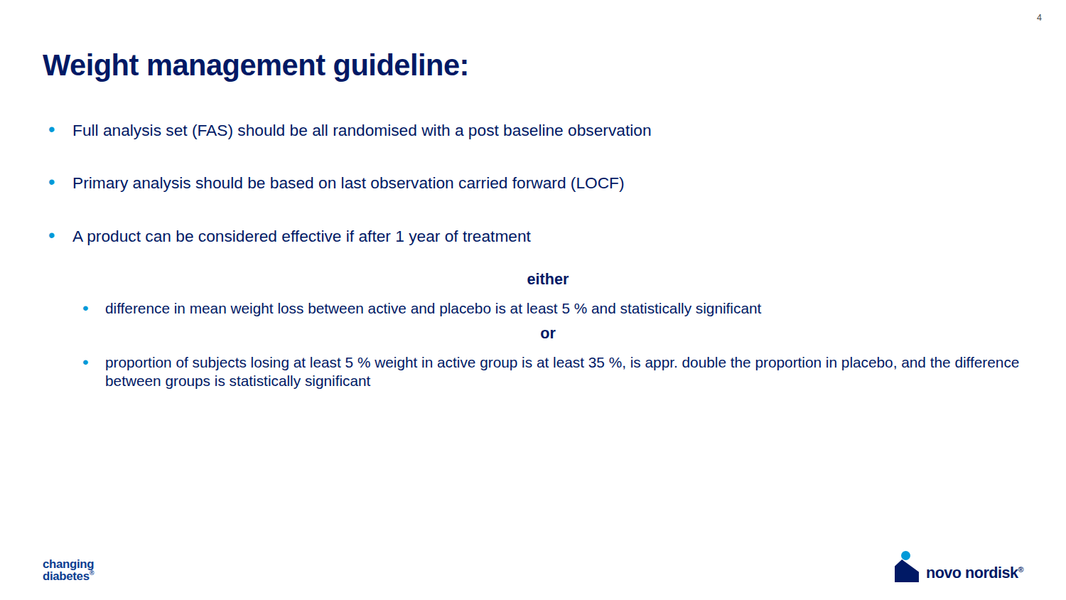4
Weight management guideline:
Full analysis set (FAS) should be all randomised with a post baseline observation
Primary analysis should be based on last observation carried forward (LOCF)
A product can be considered effective if after 1 year of treatment
either
difference in mean weight loss between active and placebo is at least 5 % and statistically significant
or
proportion of subjects losing at least 5 % weight in active group is at least 35 %, is appr. double the proportion in placebo, and the difference between groups is statistically significant
changing diabetes®
novo nordisk®